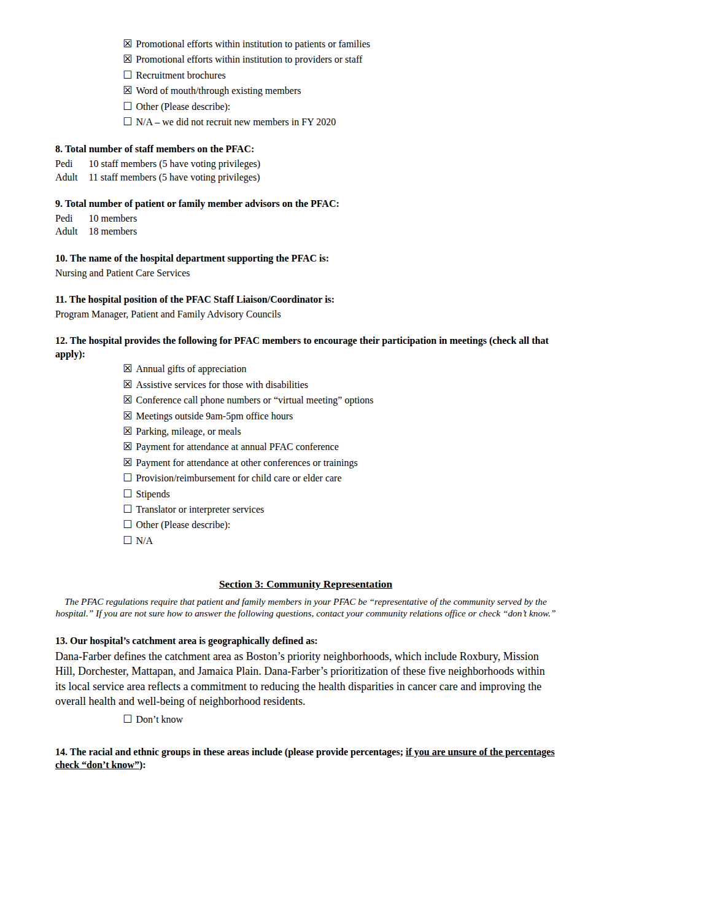☒Promotional efforts within institution to patients or families
☒Promotional efforts within institution to providers or staff
☐Recruitment brochures
☒Word of mouth/through existing members
☐Other (Please describe):
☐N/A – we did not recruit new members in FY 2020
8. Total number of staff members on the PFAC:
| Pedi | 10 staff members (5 have voting privileges) |
| Adult | 11 staff members (5 have voting privileges) |
9. Total number of patient or family member advisors on the PFAC:
| Pedi | 10 members |
| Adult | 18 members |
10. The name of the hospital department supporting the PFAC is:
Nursing and Patient Care Services
11. The hospital position of the PFAC Staff Liaison/Coordinator is:
Program Manager, Patient and Family Advisory Councils
12. The hospital provides the following for PFAC members to encourage their participation in meetings (check all that apply):
☒Annual gifts of appreciation
☒Assistive services for those with disabilities
☒Conference call phone numbers or “virtual meeting” options
☒Meetings outside 9am-5pm office hours
☒Parking, mileage, or meals
☒Payment for attendance at annual PFAC conference
☒Payment for attendance at other conferences or trainings
☐Provision/reimbursement for child care or elder care
☐Stipends
☐Translator or interpreter services
☐Other (Please describe):
☐N/A
Section 3: Community Representation
The PFAC regulations require that patient and family members in your PFAC be “representative of the community served by the hospital.” If you are not sure how to answer the following questions, contact your community relations office or check “don’t know.”
13. Our hospital’s catchment area is geographically defined as:
Dana-Farber defines the catchment area as Boston’s priority neighborhoods, which include Roxbury, Mission Hill, Dorchester, Mattapan, and Jamaica Plain. Dana-Farber’s prioritization of these five neighborhoods within its local service area reflects a commitment to reducing the health disparities in cancer care and improving the overall health and well-being of neighborhood residents.
☐Don’t know
14. The racial and ethnic groups in these areas include (please provide percentages; if you are unsure of the percentages check “don’t know”):